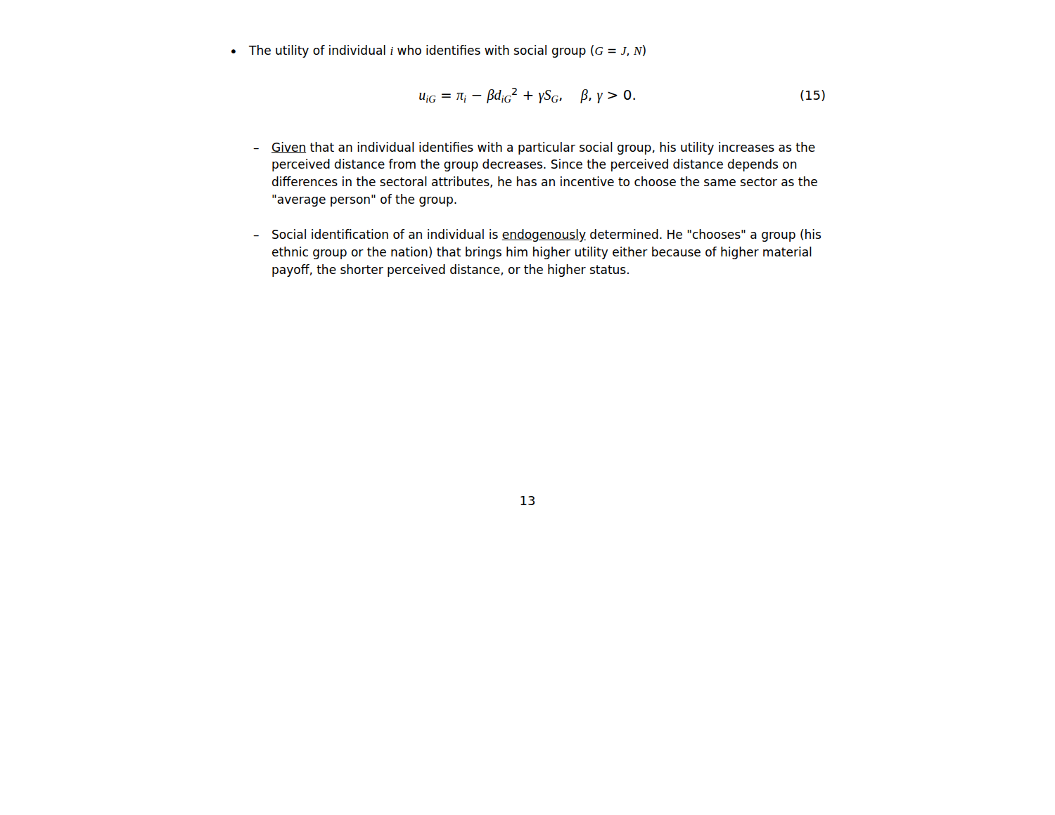The utility of individual i who identifies with social group (G = J, N)
uiG = πi − βdiG2 + γSG, β, γ > 0. (15)
Given that an individual identifies with a particular social group, his utility increases as the perceived distance from the group decreases. Since the perceived distance depends on differences in the sectoral attributes, he has an incentive to choose the same sector as the "average person" of the group.
Social identification of an individual is endogenously determined. He "chooses" a group (his ethnic group or the nation) that brings him higher utility either because of higher material payoff, the shorter perceived distance, or the higher status.
13